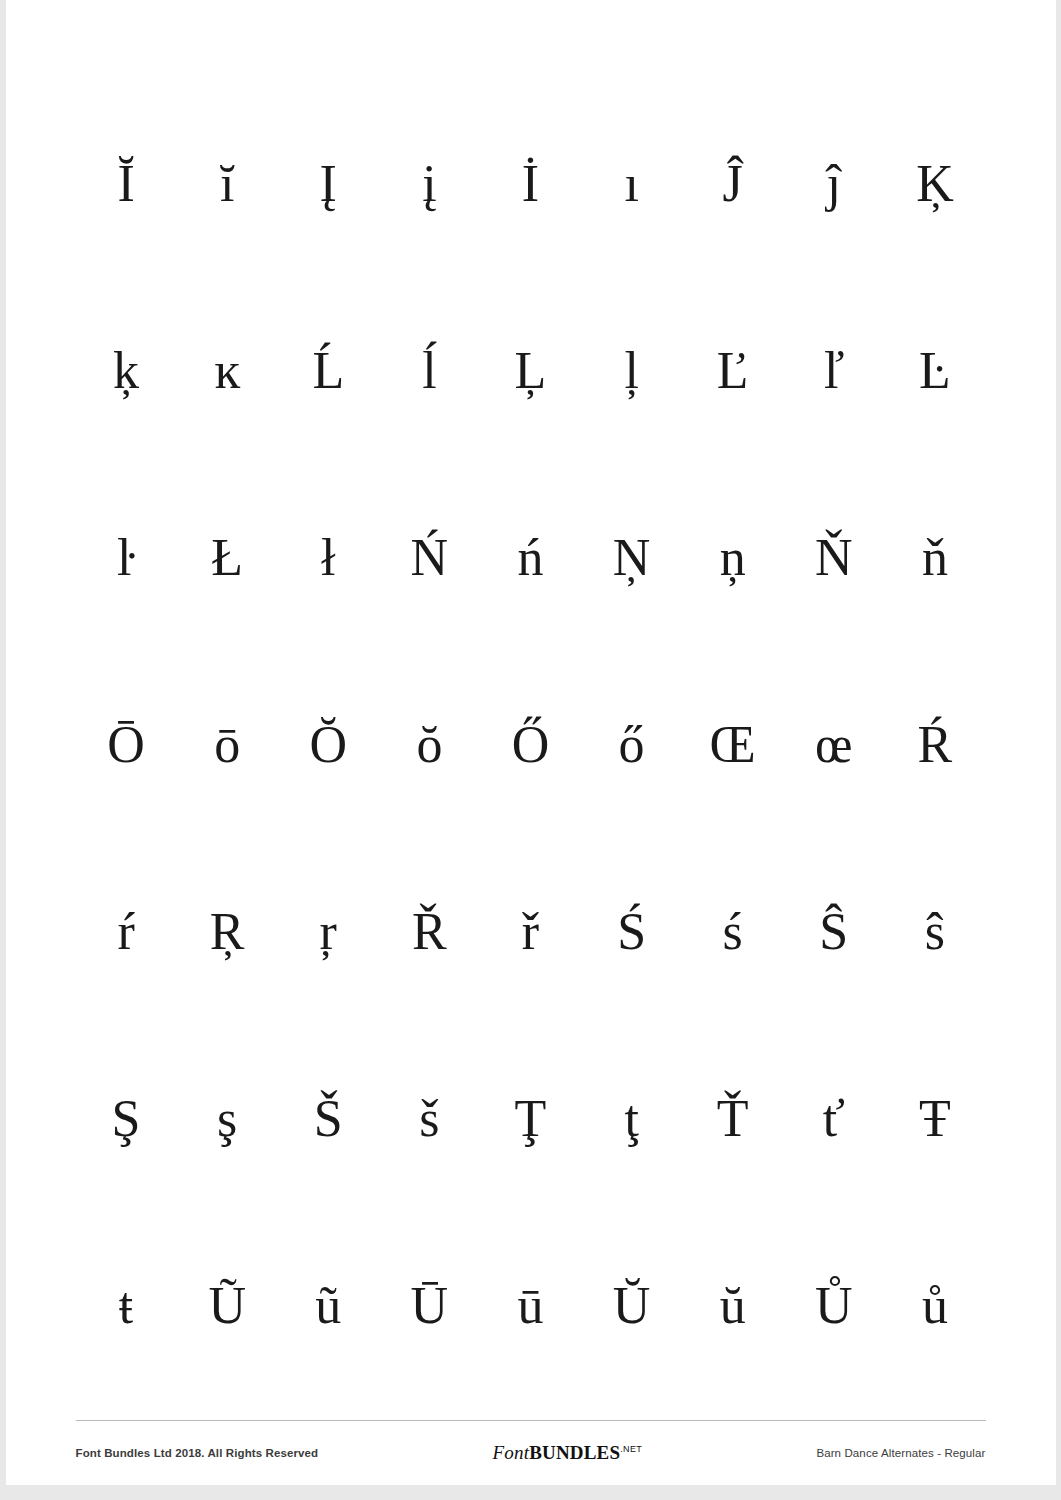ĬĭĮįİıĴĵĶ ķĸĹĺĻļĽľĿ ŀŁłŃńŅņŇň ŌōŎŏŐőŒœŔ ŕŖŗŘřŚśŜŝ ŞşŠšŢţŤťŦ ŧŨũŪūŬŭŮů
Font Bundles Ltd 2018. All Rights Reserved
Font BUNDLES.NET
Barn Dance Alternates - Regular